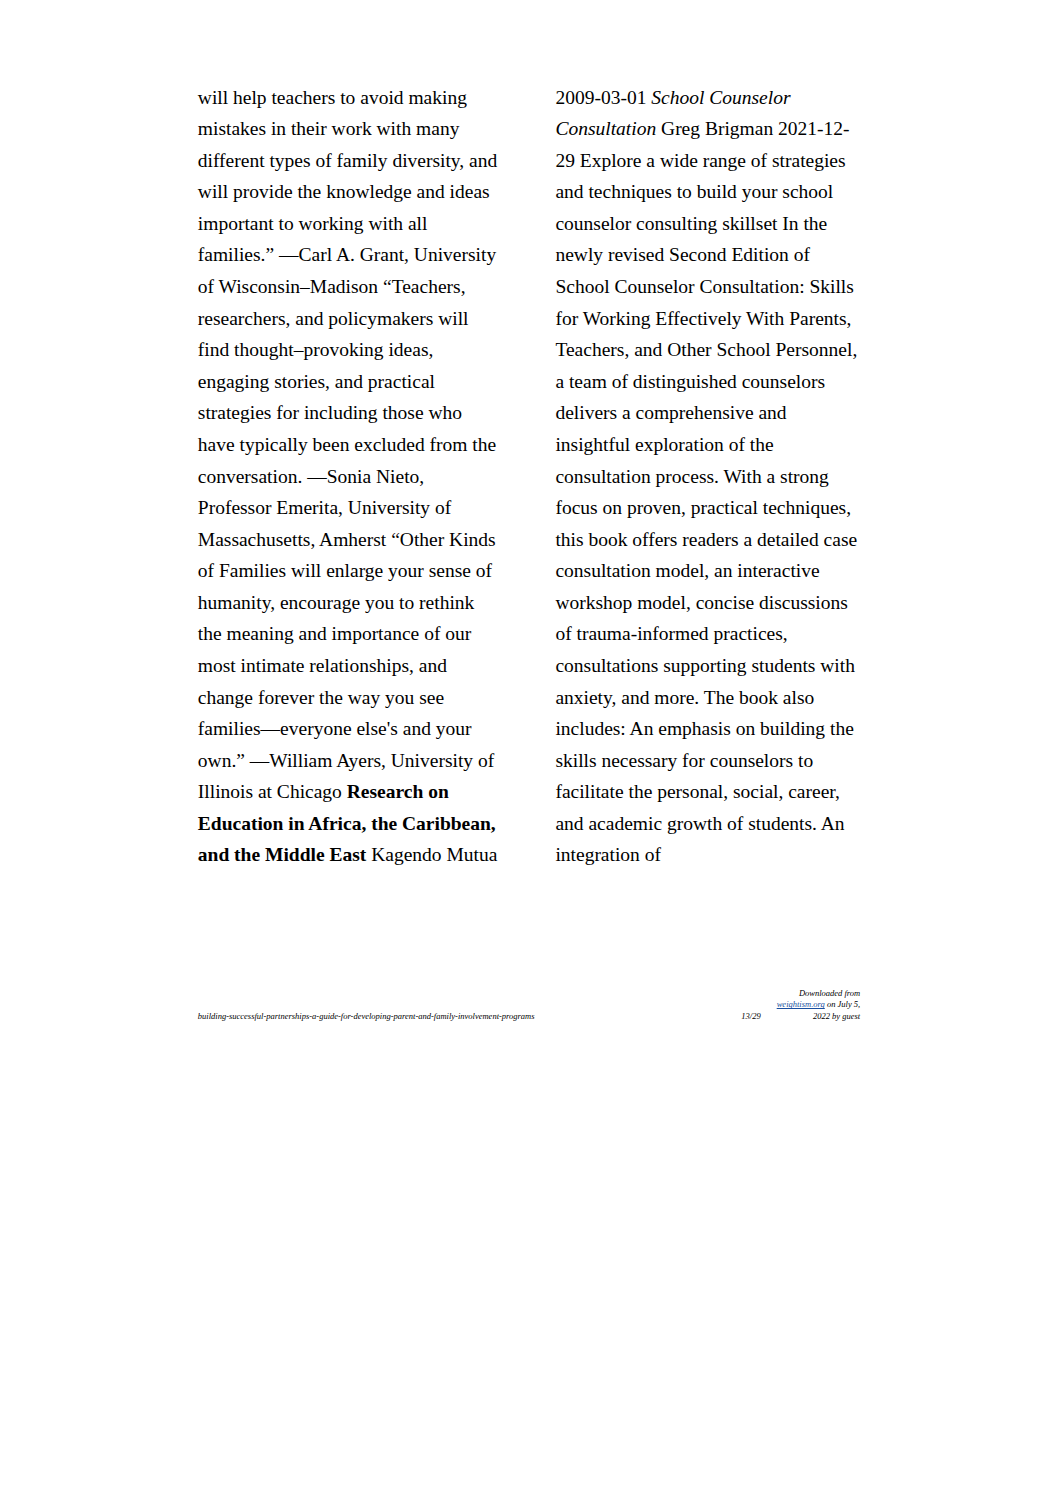will help teachers to avoid making mistakes in their work with many different types of family diversity, and will provide the knowledge and ideas important to working with all families.” —Carl A. Grant, University of Wisconsin–Madison “Teachers, researchers, and policymakers will find thought–provoking ideas, engaging stories, and practical strategies for including those who have typically been excluded from the conversation. —Sonia Nieto, Professor Emerita, University of Massachusetts, Amherst “Other Kinds of Families will enlarge your sense of humanity, encourage you to rethink the meaning and importance of our most intimate relationships, and change forever the way you see families—everyone else's and your own.” —William Ayers, University of Illinois at Chicago Research on Education in Africa, the Caribbean, and the Middle East Kagendo Mutua 2009-03-01 School Counselor Consultation Greg Brigman 2021-12-29 Explore a wide range of strategies and techniques to build your school counselor consulting skillset In the newly revised Second Edition of School Counselor Consultation: Skills for Working Effectively With Parents, Teachers, and Other School Personnel, a team of distinguished counselors delivers a comprehensive and insightful exploration of the consultation process. With a strong focus on proven, practical techniques, this book offers readers a detailed case consultation model, an interactive workshop model, concise discussions of trauma-informed practices, consultations supporting students with anxiety, and more. The book also includes: An emphasis on building the skills necessary for counselors to facilitate the personal, social, career, and academic growth of students. An integration of
building-successful-partnerships-a-guide-for-developing-parent-and-family-involvement-programs
13/29
Downloaded from
weightism.org on July 5,
2022 by guest